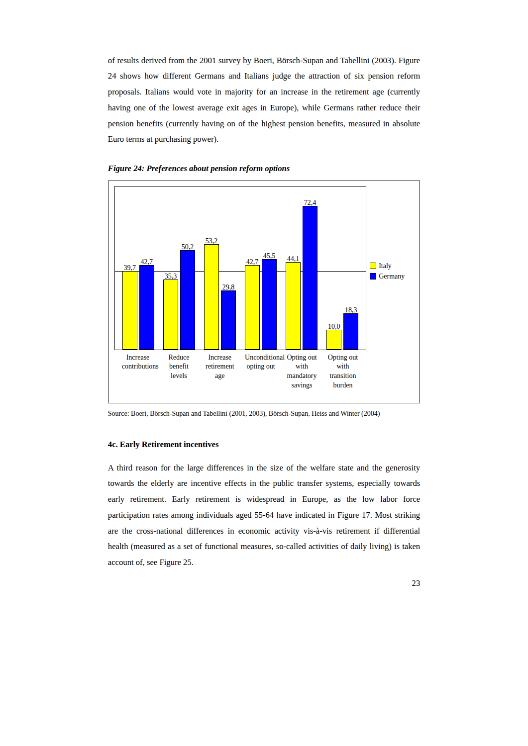of results derived from the 2001 survey by Boeri, Börsch-Supan and Tabellini (2003). Figure 24 shows how different Germans and Italians judge the attraction of six pension reform proposals. Italians would vote in majority for an increase in the retirement age (currently having one of the lowest average exit ages in Europe), while Germans rather reduce their pension benefits (currently having on of the highest pension benefits, measured in absolute Euro terms at purchasing power).
Figure 24: Preferences about pension reform options
39,7
42,7
35,3
50,2
53,2
29,8
42,7
45,5
44,1
72,4
10,0
18,3
Increase
contributions
Reduce benefit
levels
Increase
retirement age
Unconditional
opting out
Opting out with
mandatory
savings
Opting out with
transition burden
Italy
Germany
Source: Boeri, Börsch-Supan and Tabellini (2001, 2003), Börsch-Supan, Heiss and Winter (2004)
4c. Early Retirement incentives
A third reason for the large differences in the size of the welfare state and the generosity towards the elderly are incentive effects in the public transfer systems, especially towards early retirement. Early retirement is widespread in Europe, as the low labor force participation rates among individuals aged 55-64 have indicated in Figure 17. Most striking are the cross-national differences in economic activity vis-à-vis retirement if differential health (measured as a set of functional measures, so-called activities of daily living) is taken account of, see Figure 25.
23